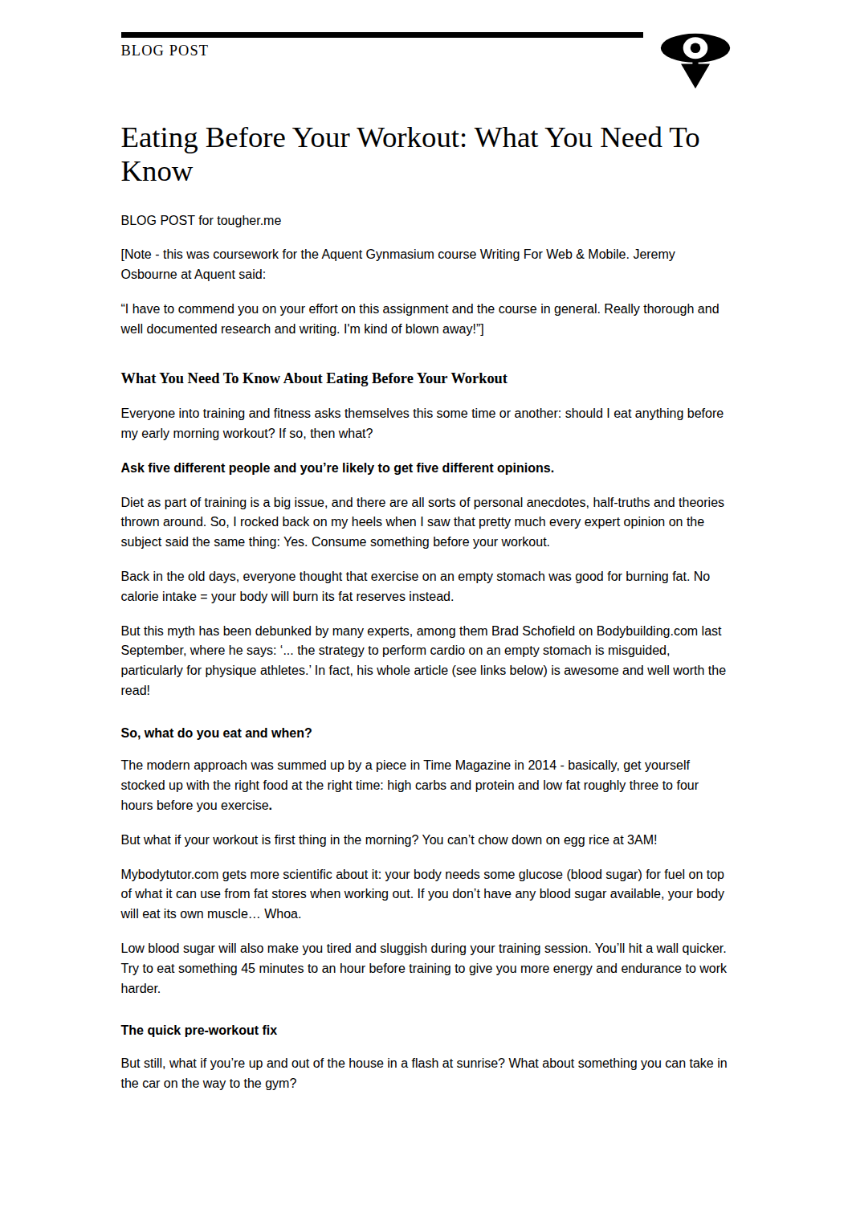BLOG POST
Eating Before Your Workout: What You Need To Know
BLOG POST for tougher.me
[Note - this was coursework for the Aquent Gynmasium course Writing For Web & Mobile. Jeremy Osbourne at Aquent said:
“I have to commend you on your effort on this assignment and the course in general. Really thorough and well documented research and writing. I'm kind of blown away!”]
What You Need To Know About Eating Before Your Workout
Everyone into training and fitness asks themselves this some time or another: should I eat anything before my early morning workout? If so, then what?
Ask five different people and you’re likely to get five different opinions.
Diet as part of training is a big issue, and there are all sorts of personal anecdotes, half-truths and theories thrown around. So, I rocked back on my heels when I saw that pretty much every expert opinion on the subject said the same thing: Yes. Consume something before your workout.
Back in the old days, everyone thought that exercise on an empty stomach was good for burning fat. No calorie intake = your body will burn its fat reserves instead.
But this myth has been debunked by many experts, among them Brad Schofield on Bodybuilding.com last September, where he says: ‘... the strategy to perform cardio on an empty stomach is misguided, particularly for physique athletes.’ In fact, his whole article (see links below) is awesome and well worth the read!
So, what do you eat and when?
The modern approach was summed up by a piece in Time Magazine in 2014 - basically, get yourself stocked up with the right food at the right time: high carbs and protein and low fat roughly three to four hours before you exercise.
But what if your workout is first thing in the morning? You can’t chow down on egg rice at 3AM!
Mybodytutor.com gets more scientific about it: your body needs some glucose (blood sugar) for fuel on top of what it can use from fat stores when working out. If you don’t have any blood sugar available, your body will eat its own muscle… Whoa.
Low blood sugar will also make you tired and sluggish during your training session. You’ll hit a wall quicker. Try to eat something 45 minutes to an hour before training to give you more energy and endurance to work harder.
The quick pre-workout fix
But still, what if you’re up and out of the house in a flash at sunrise? What about something you can take in the car on the way to the gym?